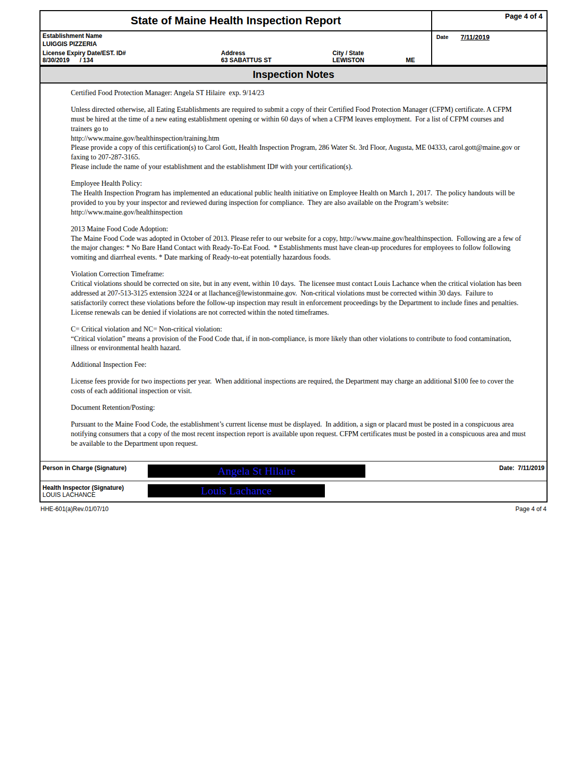| State of Maine Health Inspection Report | Page 4 of 4 |
| Establishment Name | / Date / 7/11/2019 / |
| LUIGGIS PIZZERIA |
| License Expiry Date/EST. ID# 8/30/2019 / 134 | Address 63 SABATTUS ST | City / State LEWISTON | ME |
Inspection Notes
Certified Food Protection Manager: Angela ST Hilaire exp. 9/14/23
Unless directed otherwise, all Eating Establishments are required to submit a copy of their Certified Food Protection Manager (CFPM) certificate. A CFPM must be hired at the time of a new eating establishment opening or within 60 days of when a CFPM leaves employment. For a list of CFPM courses and trainers go to
http://www.maine.gov/healthinspection/training.htm
Please provide a copy of this certification(s) to Carol Gott, Health Inspection Program, 286 Water St. 3rd Floor, Augusta, ME 04333, carol.gott@maine.gov or faxing to 207-287-3165.
Please include the name of your establishment and the establishment ID# with your certification(s).
Employee Health Policy:
The Health Inspection Program has implemented an educational public health initiative on Employee Health on March 1, 2017. The policy handouts will be provided to you by your inspector and reviewed during inspection for compliance. They are also available on the Program’s website: http://www.maine.gov/healthinspection
2013 Maine Food Code Adoption:
The Maine Food Code was adopted in October of 2013. Please refer to our website for a copy, http://www.maine.gov/healthinspection. Following are a few of the major changes: * No Bare Hand Contact with Ready-To-Eat Food. * Establishments must have clean-up procedures for employees to follow following vomiting and diarrheal events. * Date marking of Ready-to-eat potentially hazardous foods.
Violation Correction Timeframe:
Critical violations should be corrected on site, but in any event, within 10 days. The licensee must contact Louis Lachance when the critical violation has been addressed at 207-513-3125 extension 3224 or at llachance@lewistonmaine.gov. Non-critical violations must be corrected within 30 days. Failure to satisfactorily correct these violations before the follow-up inspection may result in enforcement proceedings by the Department to include fines and penalties. License renewals can be denied if violations are not corrected within the noted timeframes.
C= Critical violation and NC= Non-critical violation:
“Critical violation” means a provision of the Food Code that, if in non-compliance, is more likely than other violations to contribute to food contamination, illness or environmental health hazard.
Additional Inspection Fee:
License fees provide for two inspections per year. When additional inspections are required, the Department may charge an additional $100 fee to cover the costs of each additional inspection or visit.
Document Retention/Posting:
Pursuant to the Maine Food Code, the establishment’s current license must be displayed. In addition, a sign or placard must be posted in a conspicuous area notifying consumers that a copy of the most recent inspection report is available upon request. CFPM certificates must be posted in a conspicuous area and must be available to the Department upon request.
| Person in Charge (Signature) | Angela St Hilaire | Date: 7/11/2019 |
| Health Inspector (Signature) LOUIS LACHANCE | Louis Lachance | |
HHE-601(a)Rev.01/07/10
Page 4 of 4